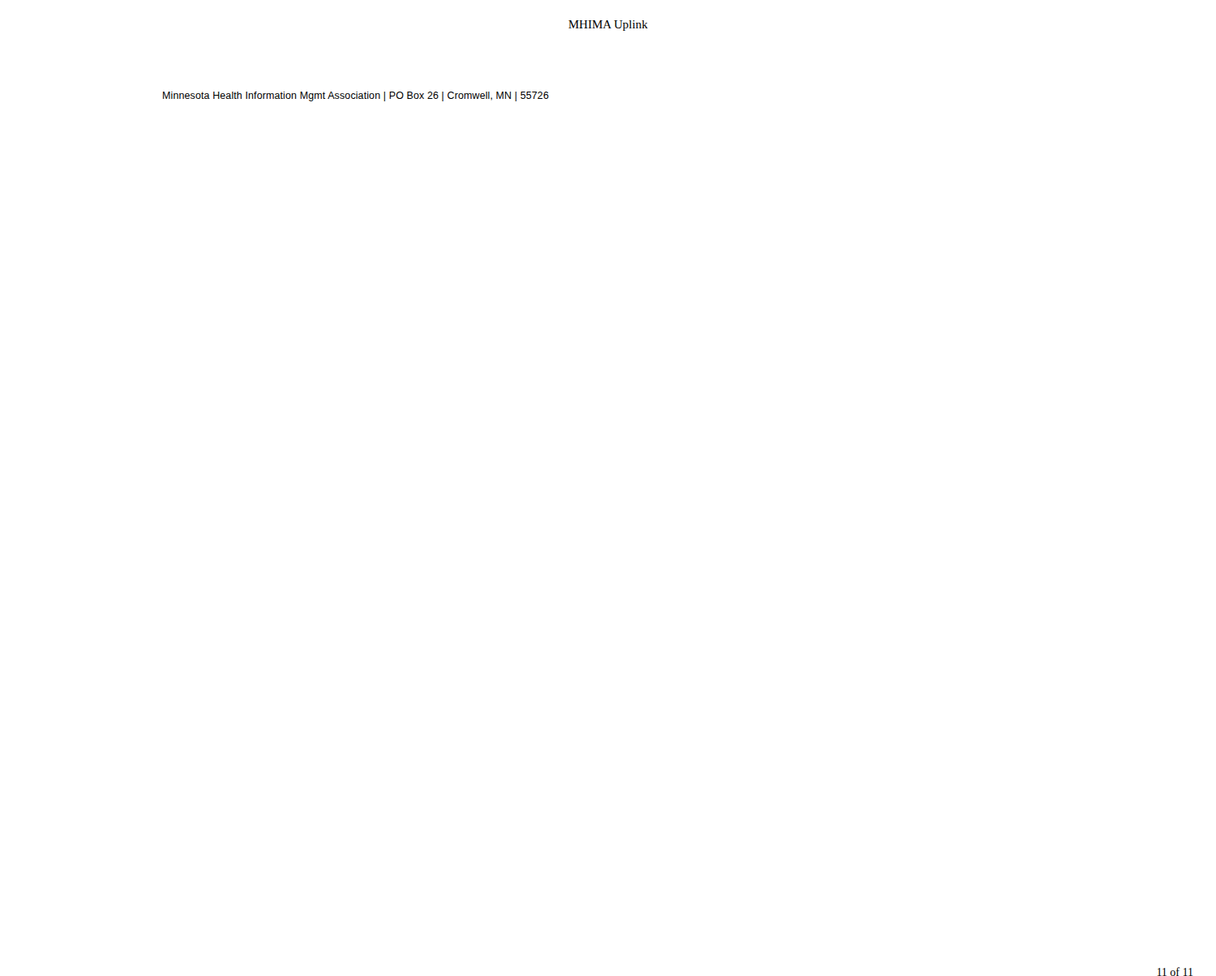MHIMA Uplink
Minnesota Health Information Mgmt Association | PO Box 26 | Cromwell, MN | 55726
11 of 11